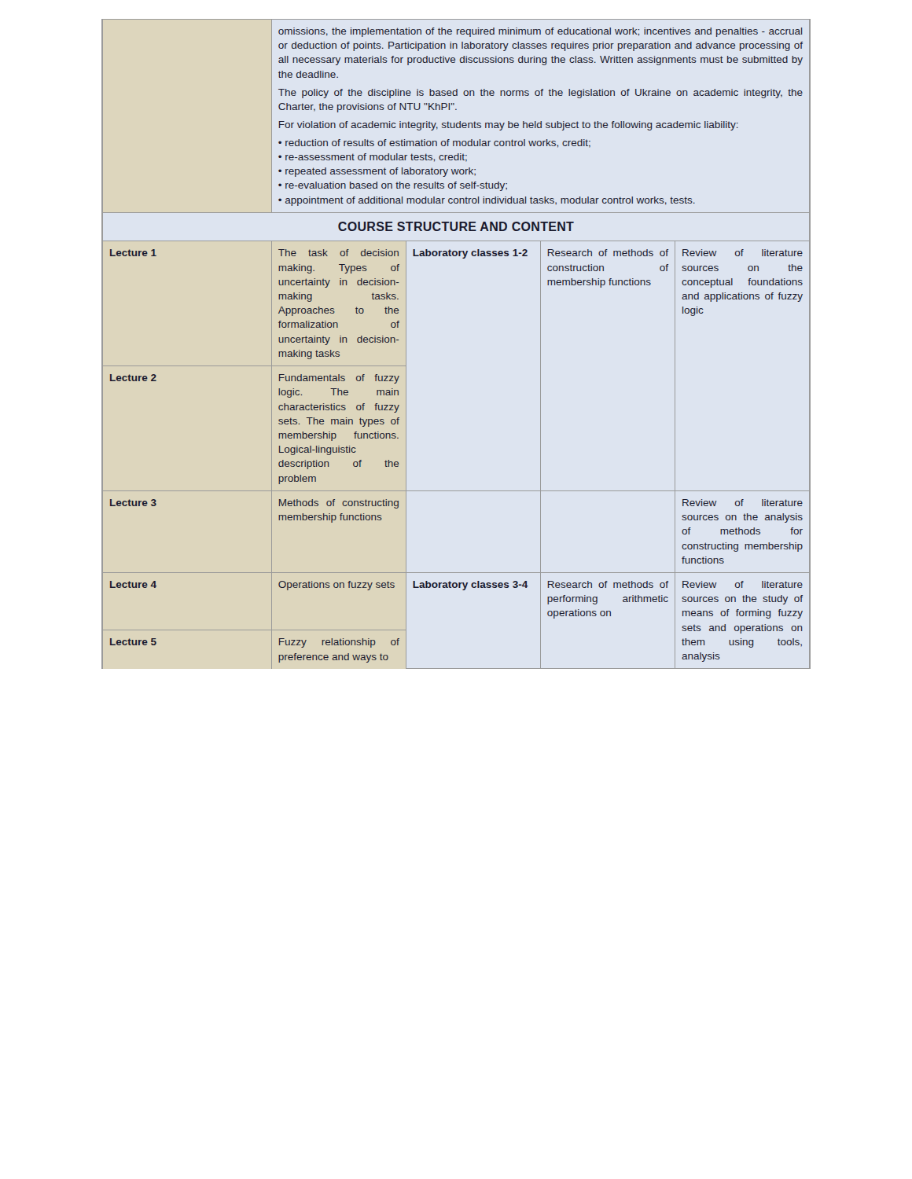| | omissions, the implementation of the required minimum of educational work; incentives and penalties - accrual or deduction of points. Participation in laboratory classes requires prior preparation and advance processing of all necessary materials for productive discussions during the class. Written assignments must be submitted by the deadline. The policy of the discipline is based on the norms of the legislation of Ukraine on academic integrity, the Charter, the provisions of NTU "KhPI". For violation of academic integrity, students may be held subject to the following academic liability: • reduction of results of estimation of modular control works, credit; • re-assessment of modular tests, credit; • repeated assessment of laboratory work; • re-evaluation based on the results of self-study; • appointment of additional modular control individual tasks, modular control works, tests. |
| COURSE STRUCTURE AND CONTENT |
| Lecture 1 | The task of decision making. Types of uncertainty in decision-making tasks. Approaches to the formalization of uncertainty in decision-making tasks | Laboratory classes 1-2 | Research of methods of construction of membership functions | Review of literature sources on the conceptual foundations and applications of fuzzy logic |
| Lecture 2 | Fundamentals of fuzzy logic. The main characteristics of fuzzy sets. The main types of membership functions. Logical-linguistic description of the problem |
| Lecture 3 | Methods of constructing membership functions | | | Review of literature sources on the analysis of methods for constructing membership functions |
| Lecture 4 | Operations on fuzzy sets | Laboratory classes 3-4 | Research of methods of performing arithmetic operations on | Review of literature sources on the study of means of forming fuzzy sets and operations on them using tools, analysis |
| Lecture 5 | Fuzzy relationship of preference and ways to |